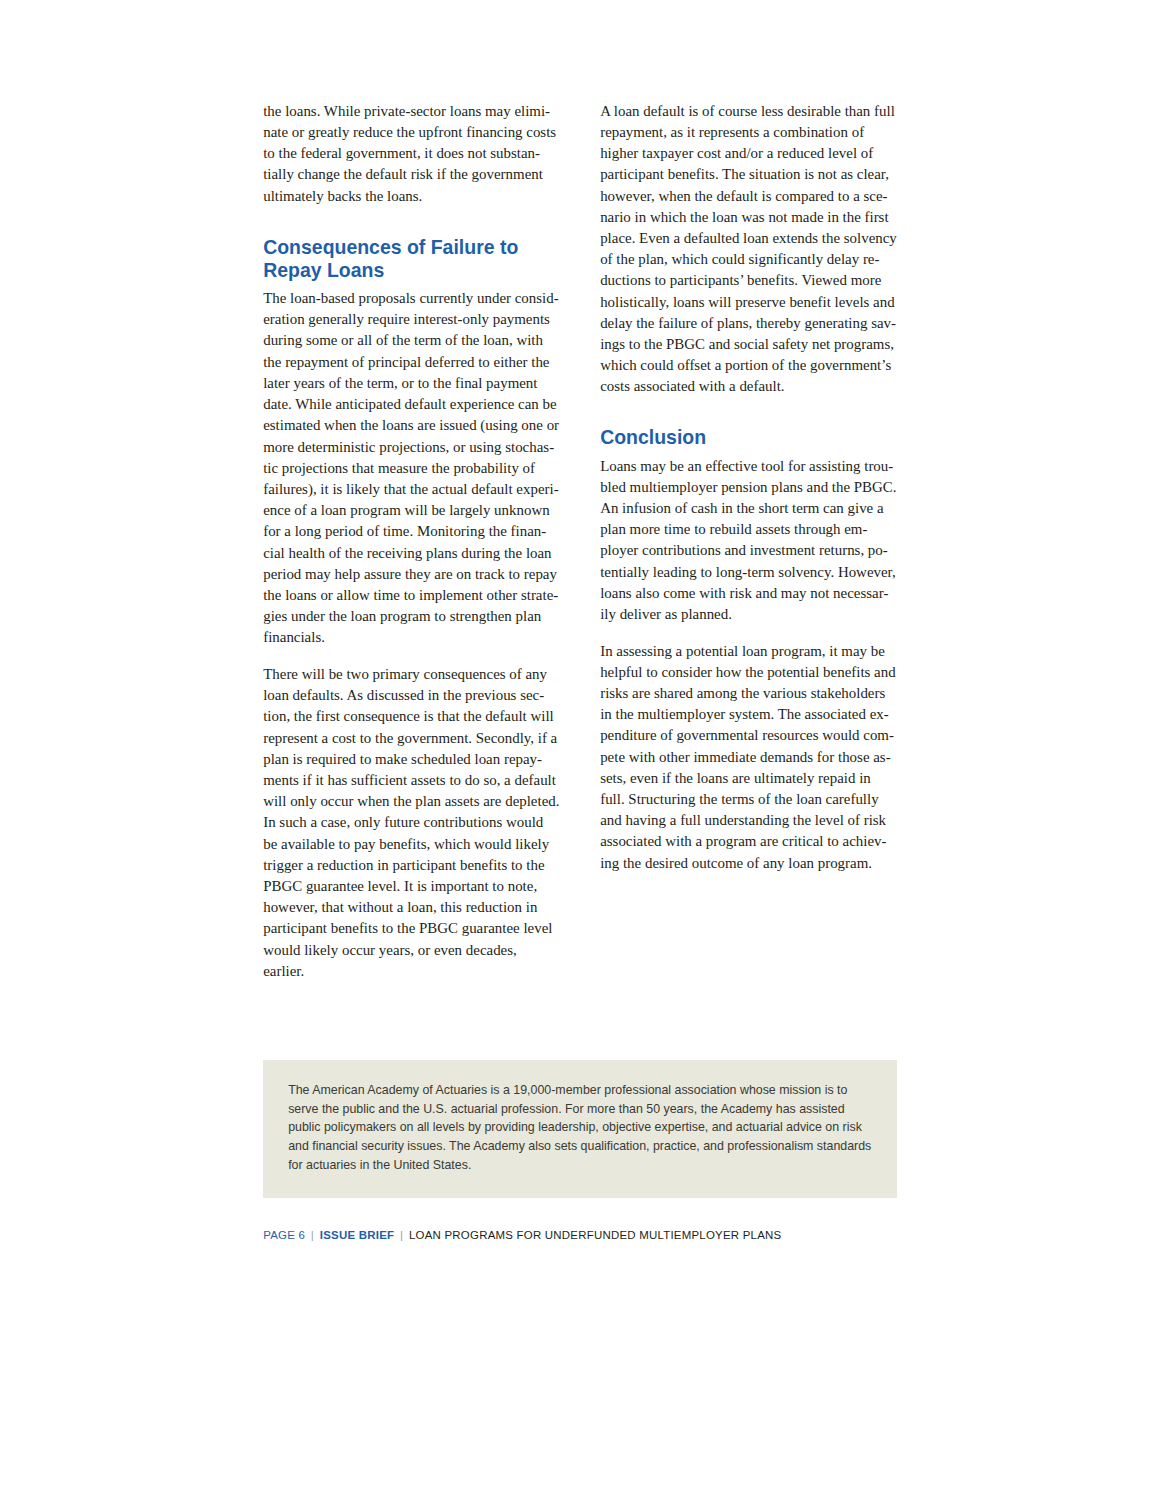the loans. While private-sector loans may eliminate or greatly reduce the upfront financing costs to the federal government, it does not substantially change the default risk if the government ultimately backs the loans.
Consequences of Failure to Repay Loans
The loan-based proposals currently under consideration generally require interest-only payments during some or all of the term of the loan, with the repayment of principal deferred to either the later years of the term, or to the final payment date. While anticipated default experience can be estimated when the loans are issued (using one or more deterministic projections, or using stochastic projections that measure the probability of failures), it is likely that the actual default experience of a loan program will be largely unknown for a long period of time. Monitoring the financial health of the receiving plans during the loan period may help assure they are on track to repay the loans or allow time to implement other strategies under the loan program to strengthen plan financials.
There will be two primary consequences of any loan defaults. As discussed in the previous section, the first consequence is that the default will represent a cost to the government. Secondly, if a plan is required to make scheduled loan repayments if it has sufficient assets to do so, a default will only occur when the plan assets are depleted. In such a case, only future contributions would be available to pay benefits, which would likely trigger a reduction in participant benefits to the PBGC guarantee level. It is important to note, however, that without a loan, this reduction in participant benefits to the PBGC guarantee level would likely occur years, or even decades, earlier.
A loan default is of course less desirable than full repayment, as it represents a combination of higher taxpayer cost and/or a reduced level of participant benefits. The situation is not as clear, however, when the default is compared to a scenario in which the loan was not made in the first place. Even a defaulted loan extends the solvency of the plan, which could significantly delay reductions to participants’ benefits. Viewed more holistically, loans will preserve benefit levels and delay the failure of plans, thereby generating savings to the PBGC and social safety net programs, which could offset a portion of the government’s costs associated with a default.
Conclusion
Loans may be an effective tool for assisting troubled multiemployer pension plans and the PBGC. An infusion of cash in the short term can give a plan more time to rebuild assets through employer contributions and investment returns, potentially leading to long-term solvency. However, loans also come with risk and may not necessarily deliver as planned.
In assessing a potential loan program, it may be helpful to consider how the potential benefits and risks are shared among the various stakeholders in the multiemployer system. The associated expenditure of governmental resources would compete with other immediate demands for those assets, even if the loans are ultimately repaid in full. Structuring the terms of the loan carefully and having a full understanding the level of risk associated with a program are critical to achieving the desired outcome of any loan program.
The American Academy of Actuaries is a 19,000-member professional association whose mission is to serve the public and the U.S. actuarial profession. For more than 50 years, the Academy has assisted public policymakers on all levels by providing leadership, objective expertise, and actuarial advice on risk and financial security issues. The Academy also sets qualification, practice, and professionalism standards for actuaries in the United States.
PAGE 6|ISSUE BRIEF|LOAN PROGRAMS FOR UNDERFUNDED MULTIEMPLOYER PLANS